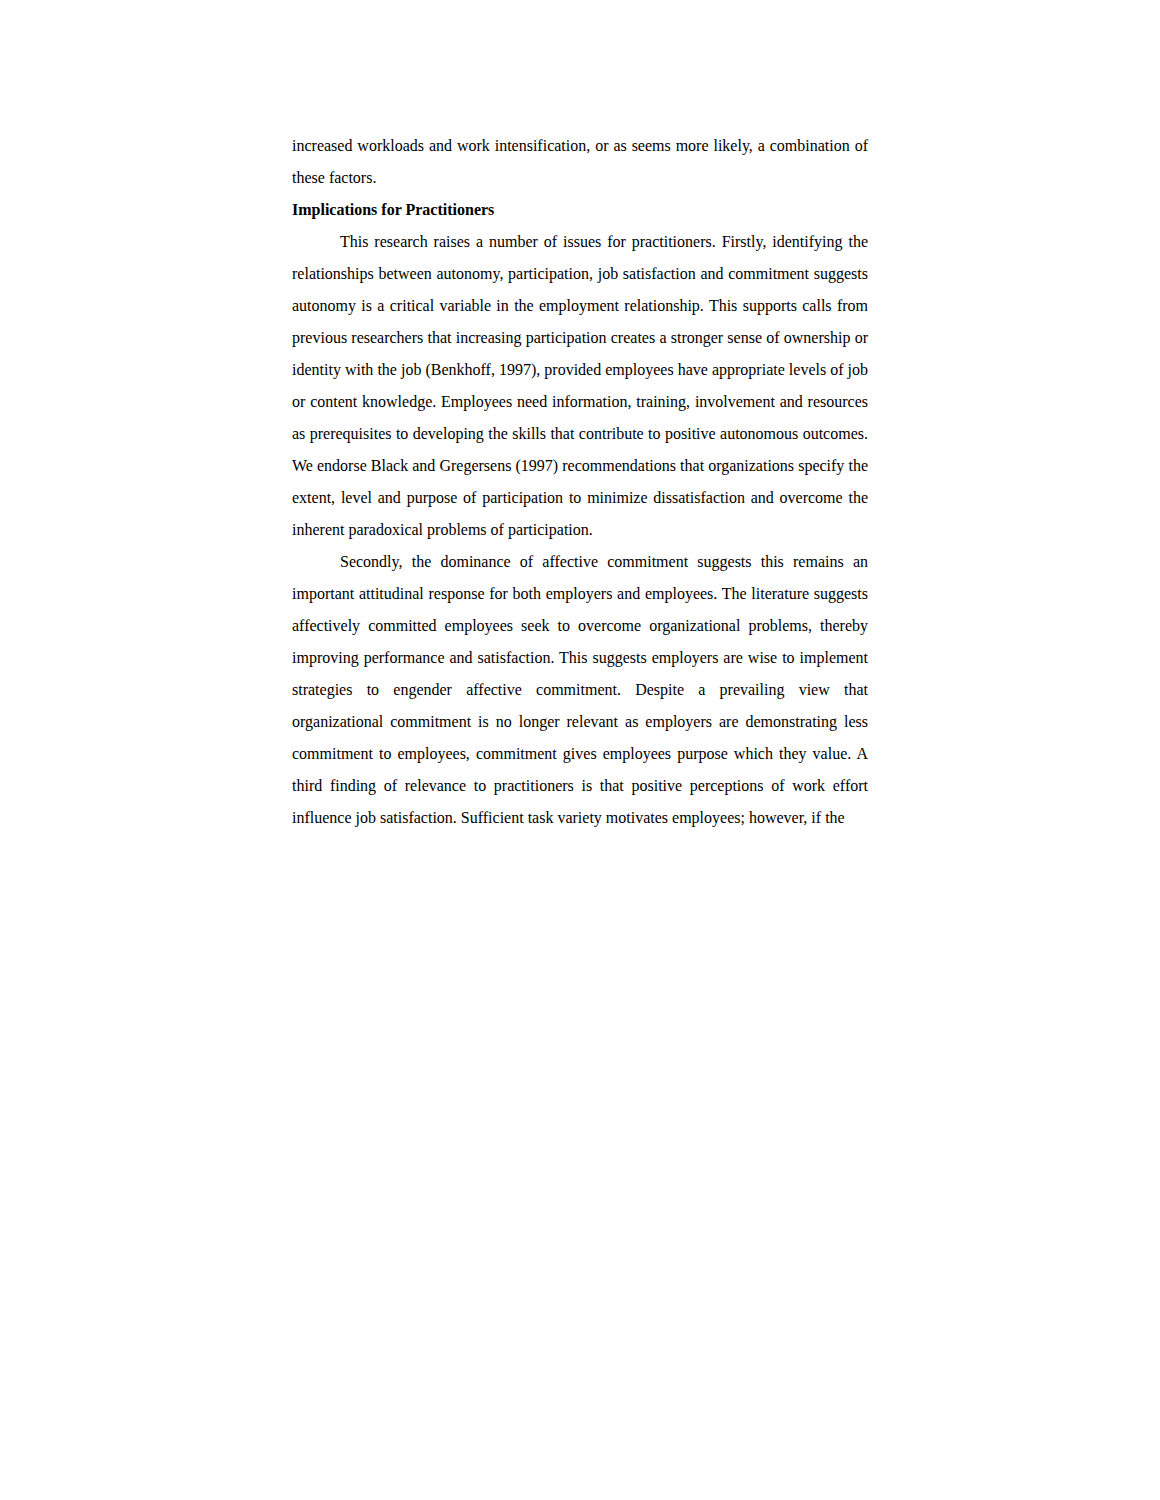increased workloads and work intensification, or as seems more likely, a combination of these factors.
Implications for Practitioners
This research raises a number of issues for practitioners. Firstly, identifying the relationships between autonomy, participation, job satisfaction and commitment suggests autonomy is a critical variable in the employment relationship. This supports calls from previous researchers that increasing participation creates a stronger sense of ownership or identity with the job (Benkhoff, 1997), provided employees have appropriate levels of job or content knowledge. Employees need information, training, involvement and resources as prerequisites to developing the skills that contribute to positive autonomous outcomes. We endorse Black and Gregersens (1997) recommendations that organizations specify the extent, level and purpose of participation to minimize dissatisfaction and overcome the inherent paradoxical problems of participation.
Secondly, the dominance of affective commitment suggests this remains an important attitudinal response for both employers and employees. The literature suggests affectively committed employees seek to overcome organizational problems, thereby improving performance and satisfaction. This suggests employers are wise to implement strategies to engender affective commitment. Despite a prevailing view that organizational commitment is no longer relevant as employers are demonstrating less commitment to employees, commitment gives employees purpose which they value. A third finding of relevance to practitioners is that positive perceptions of work effort influence job satisfaction. Sufficient task variety motivates employees; however, if the